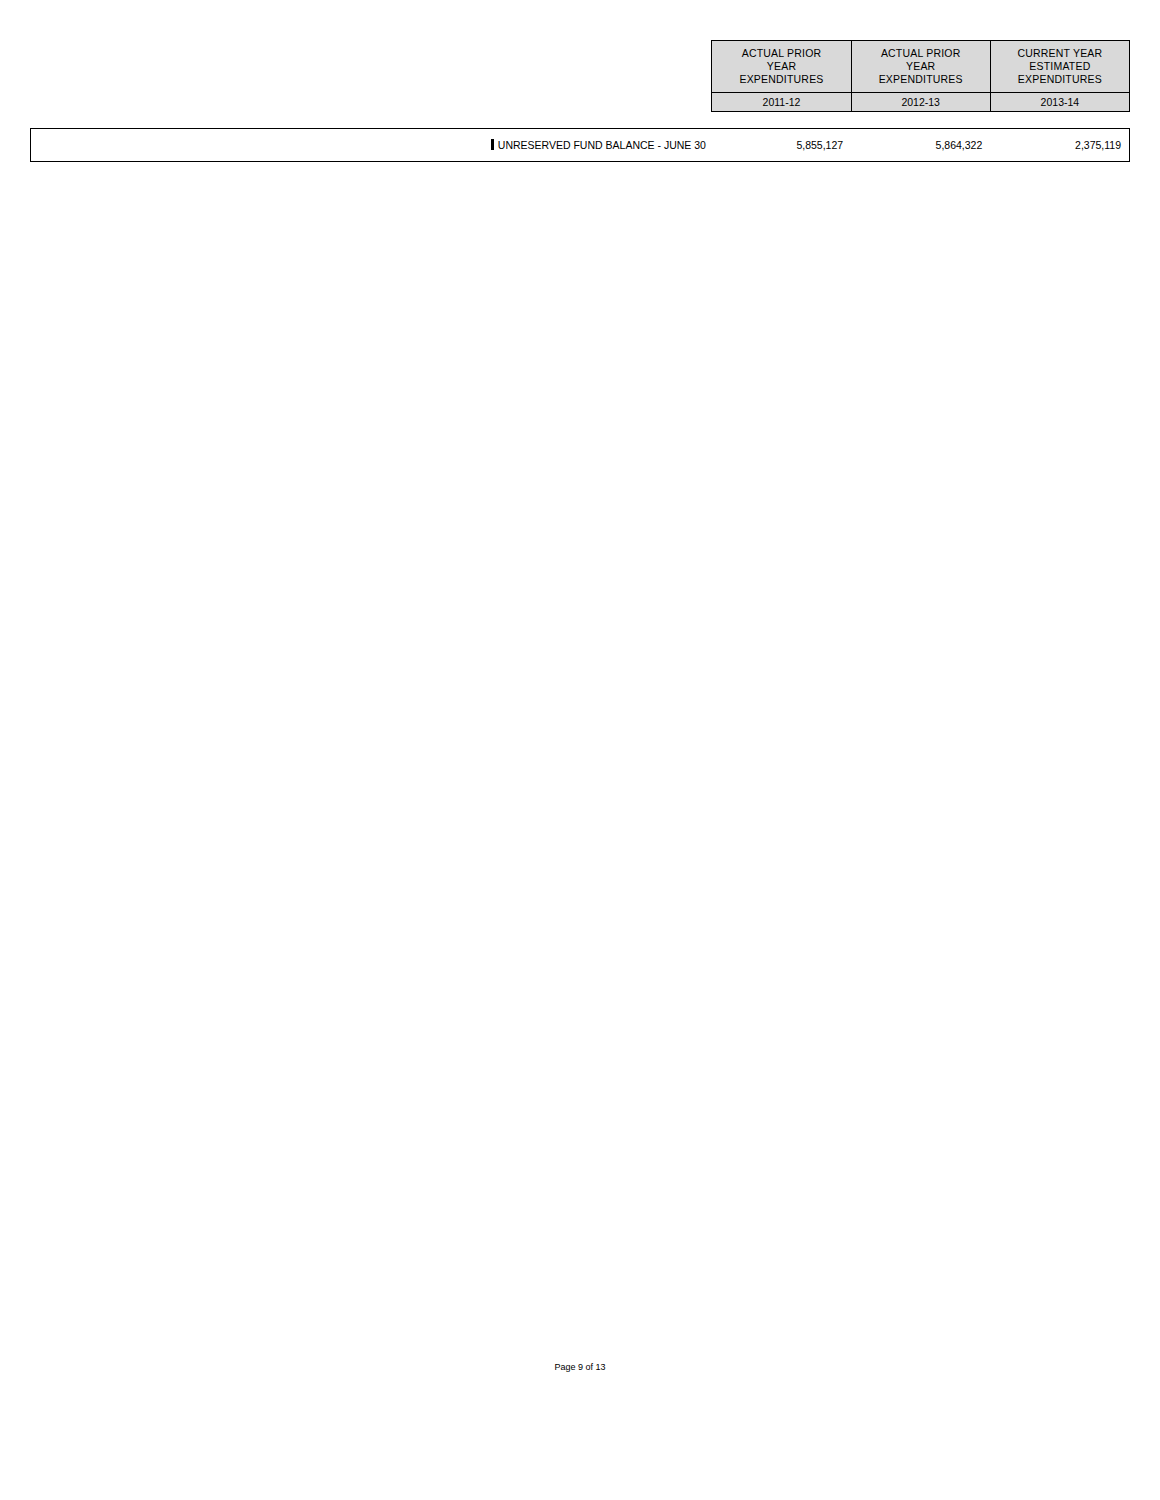| | ACTUAL PRIOR YEAR EXPENDITURES | ACTUAL PRIOR YEAR EXPENDITURES | CURRENT YEAR ESTIMATED EXPENDITURES |
| | 2011-12 | 2012-13 | 2013-14 |
| UNRESERVED FUND BALANCE - JUNE 30 | 5,855,127 | 5,864,322 | 2,375,119 |
Page 9 of 13